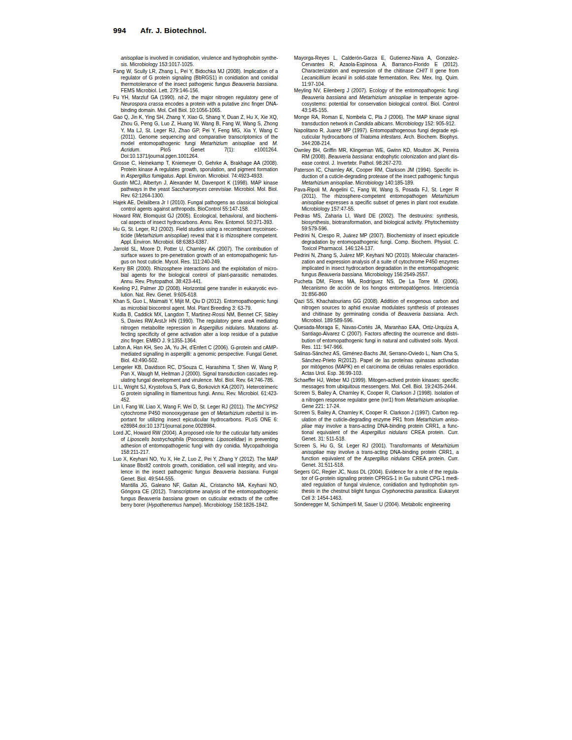994 Afr. J. Biotechnol.
anisopliae is involved in conidiation, virulence and hydrophobin synthesis. Microbiology 153:1017-1025.
Fang W, Scully LR, Zhang L, Pei Y, Bidochka MJ (2008). Implication of a regulator of G protein signaling (BbRGS1) in conidiation and conidial thermotolerance of the insect pathogenic fungus Beauveria bassiana. FEMS Microbiol. Lett. 279:146-156.
Fu YH, Marzluf GA (1990). nit-2, the major nitrogen regulatory gene of Neurospora crassa encodes a protein with a putative zinc finger DNA-binding domain. Mol. Cell Biol. 10:1056-1065.
Gao Q, Jin K, Ying SH, Zhang Y, Xiao G, Shang Y, Duan Z, Hu X, Xie XQ, Zhou G, Peng G, Luo Z, Huang W, Wang B, Fang W, Wang S, Zhong Y, Ma LJ, St. Leger RJ, Zhao GP, Pei Y, Feng MG, Xia Y, Wang C (2011). Genome sequencing and comparative transcriptomics of the model entomopathogenic fungi Metarhizium anisopliae and M. Acridum. PloS Genet 7(1): e1001264. Doi:10.1371/journal.pgen.1001264.
Grosse C, Heinekamp T, Kniemeyer O, Gehrke A, Brakhage AA (2008). Protein kinase A regulates growth, sporulation, and pigment formation in Aspergillus fumigatus. Appl. Environ. Microbiol. 74:4923-4933.
Gustin MCJ, Albertyn J, Alexander M, Davenport K (1998). MAP kinase pathways in the yeast Saccharomyces cerevisiae. Microbiol. Mol. Biol. Rev. 62:1264-1300.
Hajek AE, Delalibera Jr I (2010). Fungal pathogens as classical biological control agents against arthropods. BioControl 55:147-158.
Howard RW, Blomquist GJ (2005). Ecological, behavioral, and biochemical aspects of insect hydrocarbons. Annu. Rev. Entomol. 50:371-393.
Hu G, St. Leger, RJ (2002). Field studies using a recombinant mycoinsecticide (Metarhizium anisopliae) reveal that it is rhizosphere competent. Appl. Environ. Microbiol. 68:6383-6387.
Jarrold SL, Moore D, Potter U, Charnley AK (2007). The contribution of surface waxes to pre-penetration growth of an entomopathogenic fungus on host cuticle. Mycol. Res. 111:240-249.
Kerry BR (2000). Rhizosphere interactions and the exploitation of microbial agents for the biological control of plant-parasitic nematodes. Annu. Rev. Phytopathol. 38:423-441.
Keeling PJ, Palmer JD (2008). Horizontal gene transfer in eukaryotic evolution. Nat. Rev. Genet. 9:605-618.
Khan S, Guo L, Maimaiti Y, Mijit M, Qiu D (2012). Entomopathogenic fungi as microbial biocontrol agent. Mol. Plant Breeding 3: 63-79.
Kudla B, Caddick MX, Langdon T, Martinez-Rossi NM, Bennet CF, Sibley S, Davies RW,ArstJr HN (1990). The regulatory gene areA mediating nitrogen metabolite repression in Aspergillus nidulans. Mutations affecting specificity of gene activation alter a loop residue of a putative zinc finger. EMBO J. 9:1355-1364.
Lafon A, Han KH, Seo JA, Yu JH, d'Enfert C (2006). G-protein and cAMP-mediated signalling in aspergilli: a genomic perspective. Fungal Genet. Biol. 43:490-502.
Lengeler KB, Davidson RC, D'Souza C, Harashima T, Shen W, Wang P, Pan X, Waugh M, Heitman J (2000). Signal transduction cascades regulating fungal development and virulence. Mol. Biol. Rev. 64:746-785.
Li L, Wright SJ, Krystofova S, Park G, Borkovich KA (2007). Heterotrimeric G protein signalling in filamentous fungi. Annu. Rev. Microbiol. 61:423-452.
Lin I, Fang W, Liao X, Wang F, Wei D, St. Leger RJ (2011). The MrCYP52 cytochrome P450 monooxygenase gen of Metarhizium robertsii is important for utilizing insect epicuticular hydrocarbons. PLoS ONE 6: e28984.doi:10.1371/journal.pone.0028984.
Lord JC, Howard RW (2004). A proposed role for the cuticular fatty amides of Liposcelis bostrychophila (Psocoptera: Liposcelidae) in preventing adhesion of entomopathogenic fungi with dry conidia. Mycopathologia 158:211-217.
Luo X, Keyhani NO, Yu X, He Z, Luo Z, Pei Y, Zhang Y (2012). The MAP kinase Bbslt2 controls growth, conidiation, cell wall integrity, and virulence in the insect pathogenic fungus Beauveria bassiana. Fungal Genet. Biol. 49:544-555.
Mantilla JG, Galeano NF, Gaitan AL, Cristancho MA, Keyhani NO, Góngora CE (2012). Transcriptome analysis of the entomopathogenic fungus Beauveria bassiana grown on cuticular extracts of the coffee berry borer (Hypothenemus hampei). Microbiology 158:1826-1842.
Mayorga-Reyes L, Calderón-Garza E, Gutierrez-Nava A, Gonzalez-Cervantes R, Azaola-Espinosa A, Barranco-Florido E (2012). Characterization and expression of the chitinase CHIT II gene from Lecanicillium lecanii in solid-state fermentation. Rev. Mex. Ing. Quim. 11:97-104.
Meyling NV, Eilenberg J (2007). Ecology of the entomopathogenic fungi Beauveria bassiana and Metarhizium anisopliae in temperate agroecosystems: potential for conservation biological control. Biol. Control 43:145-155.
Monge RA, Roman E, Nombela C, Pla J (2006). The MAP kinase signal transduction network in Candida albicans. Microbiology 152: 905-912.
Napolitano R, Juarez MP (1997). Entomopathogenous fungi degrade epicuticular hydrocarbons of Triatoma infestans. Arch. Biochem. Biophys. 344:208-214.
Ownley BH, Griffin MR, Klingeman WE, Gwinn KD, Moulton JK, Pereira RM (2008). Beauveria bassiana: endophytic colonization and plant disease control. J. Invertebr. Pathol. 98:267-270.
Paterson IC, Charnley AK, Cooper RM, Clarkson JM (1994). Specific induction of a cuticle-degrading protease of the insect pathogenic fungus Metarhizium anisopliae. Microbiology 140:185-189.
Pava-Ripoli M, Angelini C, Fang W, Wang S, Posada FJ, St. Leger R (2011). The rhizosphere-competent entomopathogen Metarhizium anisopliae expresses a specific subset of genes in plant root exudate. Microbiology 157:47-55.
Pedras MS, Zaharia LI, Ward DE (2002). The destruxins: synthesis, biosynthesis, biotransformation, and biological activity. Phytochemistry 59:579-596.
Pedrini N, Crespo R, Juárez MP (2007). Biochemistry of insect epicuticle degradation by entomopathogenic fungi. Comp. Biochem. Physiol. C. Toxicol Pharmacol. 146:124-137.
Pedrini N, Zhang S, Juárez MP, Keyhani NO (2010). Molecular characterization and expression analysis of a suite of cytochrome P450 enzymes implicated in insect hydrocarbon degradation in the entomopathogenic fungus Beauveria bassiana. Microbiology 156:2549-2557.
Pucheta DM, Flores MA, Rodríguez NS, De La Torre M. (2006). Mecanismo de acción de los hongos entomopatógenos. Interciencia 31:856-860
Qazi SS, Khachatourians GG (2008). Addition of exogenous carbon and nitrogen sources to aphid exuviae modulates synthesis of proteases and chitinase by germinating conidia of Beauveria bassiana. Arch. Microbiol. 189:589-596.
Quesada-Moraga E, Navas-Cortés JA, Maranhao EAA, Ortiz-Urquiza A, Santiago-Álvarez C (2007). Factors affecting the ocurrence and distribution of entomopathogenic fungi in natural and cultivated soils. Mycol. Res. 111: 947-966.
Salinas-Sánchez AS, Giménez-Bachs JM, Serrano-Oviedo L, Nam Cha S, Sánchez-Prieto R(2012). Papel de las proteínas quinasas activadas por mitógenos (MAPK) en el carcinoma de células renales esporádico. Actas Urol. Esp. 36:99-103.
Schaeffer HJ, Weber MJ (1999). Mitogen-actived protein kinases: specific messages from ubiquitous messengers. Mol. Cell. Biol. 19:2435-2444.
Screen S, Bailey A, Charnley K, Cooper R, Clarkson J (1998). Isolation of a nitrogen response regulator gene (nrr1) from Metarhizium anisopliae. Gene 221: 17-24.
Screen S, Bailey A, Charnley K, Cooper R. Clarkson J (1997). Carbon regulation of the cuticle-degrading enzyme PR1 from Metarhizium anisopliae may involve a trans-acting DNA-binding protein CRR1, a functional equivalent of the Aspergillus nidulans CREA protein. Curr. Genet. 31: 511-518.
Screen S, Hu G, St. Leger RJ (2001). Transformants of Metarhizium anisopliae may involve a trans-acting DNA-binding protein CRR1, a function equivalent of the Aspergillus nidulans CREA protein. Curr. Genet. 31:511-518.
Segers GC, Regier JC, Nuss DL (2004). Evidence for a role of the regulator of G-protein signaling protein CPRGS-1 in Gα subunit CPG-1 mediated regulation of fungal virulence, conidiation and hydrophobin synthesis in the chestnut blight fungus Cryphonectria parasitica. Eukaryot Cell 3: 1454-1463.
Sonderegger M, Schümperli M, Sauer U (2004). Metabolic engineering